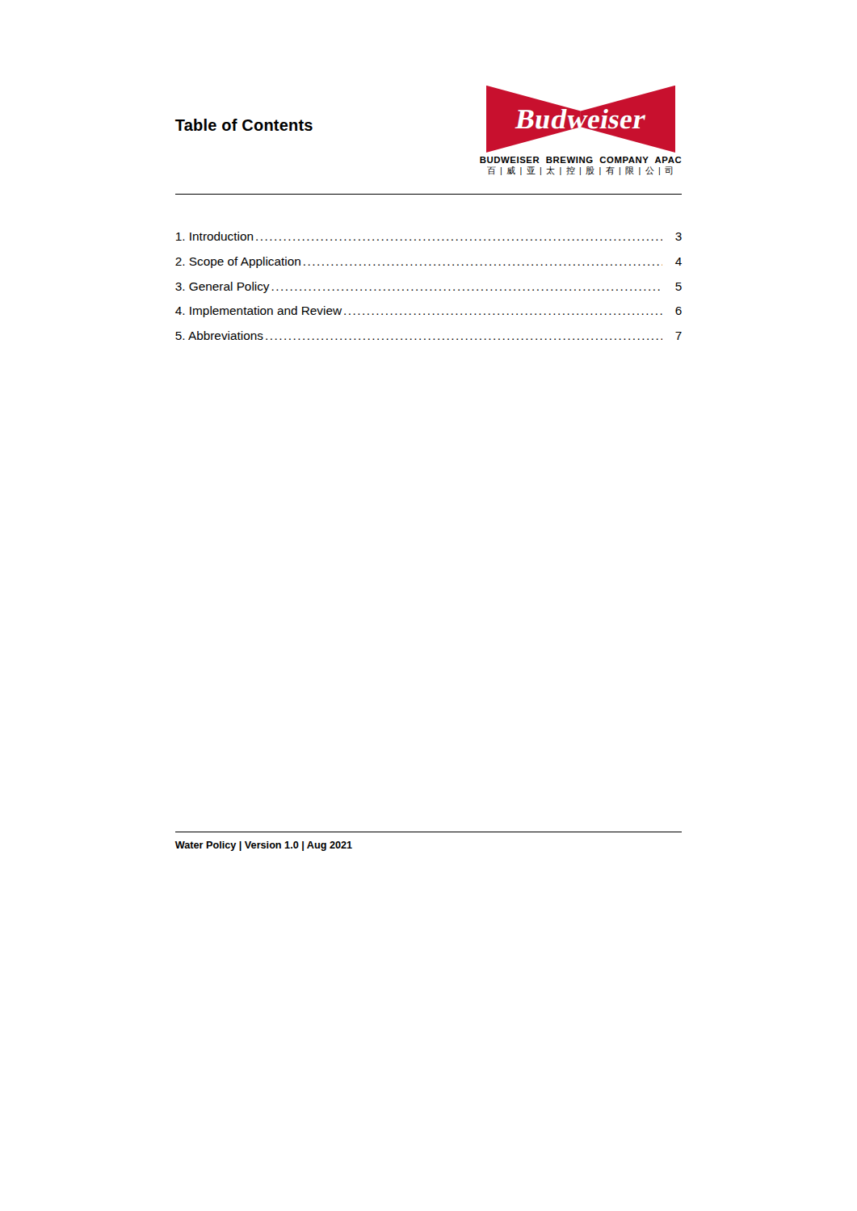Table of Contents
Budweiser
BUDWEISER BREWING COMPANY APAC
百 | 威 | 亚 | 太 | 控 | 股 | 有 | 限 | 公 | 司
1. Introduction .......................................................................................................................... 3
2. Scope of Application ............................................................................................................. 4
3. General Policy ..................................................................................................................... 5
4. Implementation and Review ................................................................................................. 6
5. Abbreviations ..................................................................................................................... 7
Water Policy | Version 1.0 | Aug 2021